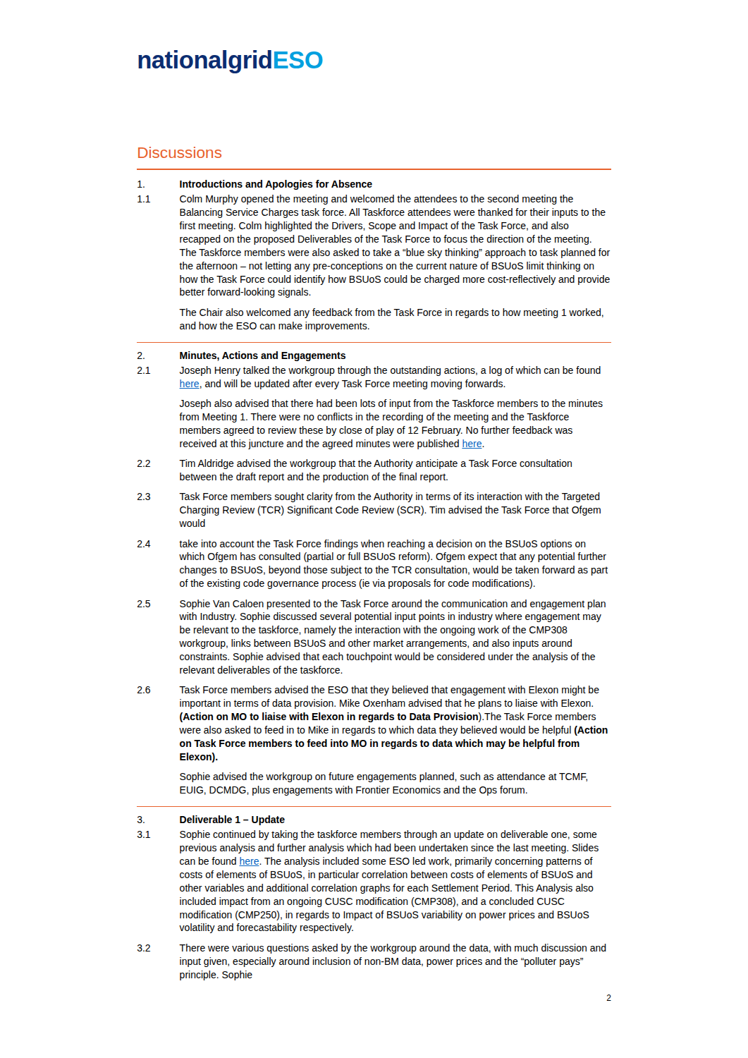national grid ESO
Discussions
| 1. | Introductions and Apologies for Absence |
| 1.1 | Colm Murphy opened the meeting and welcomed the attendees to the second meeting the Balancing Service Charges task force. All Taskforce attendees were thanked for their inputs to the first meeting. Colm highlighted the Drivers, Scope and Impact of the Task Force, and also recapped on the proposed Deliverables of the Task Force to focus the direction of the meeting. The Taskforce members were also asked to take a “blue sky thinking” approach to task planned for the afternoon – not letting any pre-conceptions on the current nature of BSUoS limit thinking on how the Task Force could identify how BSUoS could be charged more cost-reflectively and provide better forward-looking signals. The Chair also welcomed any feedback from the Task Force in regards to how meeting 1 worked, and how the ESO can make improvements. |
| 2. | Minutes, Actions and Engagements |
| 2.1 | Joseph Henry talked the workgroup through the outstanding actions, a log of which can be found here , and will be updated after every Task Force meeting moving forwards. Joseph also advised that there had been lots of input from the Taskforce members to the minutes from Meeting 1. There were no conflicts in the recording of the meeting and the Taskforce members agreed to review these by close of play of 12 February. No further feedback was received at this juncture and the agreed minutes were published here . |
| 2.2 | Tim Aldridge advised the workgroup that the Authority anticipate a Task Force consultation between the draft report and the production of the final report. |
| 2.3 | Task Force members sought clarity from the Authority in terms of its interaction with the Targeted Charging Review (TCR) Significant Code Review (SCR). Tim advised the Task Force that Ofgem would |
| 2.4 | take into account the Task Force findings when reaching a decision on the BSUoS options on which Ofgem has consulted (partial or full BSUoS reform). Ofgem expect that any potential further changes to BSUoS, beyond those subject to the TCR consultation, would be taken forward as part of the existing code governance process (ie via proposals for code modifications). |
| 2.5 | Sophie Van Caloen presented to the Task Force around the communication and engagement plan with Industry. Sophie discussed several potential input points in industry where engagement may be relevant to the taskforce, namely the interaction with the ongoing work of the CMP308 workgroup, links between BSUoS and other market arrangements, and also inputs around constraints. Sophie advised that each touchpoint would be considered under the analysis of the relevant deliverables of the taskforce. |
| 2.6 | Task Force members advised the ESO that they believed that engagement with Elexon might be important in terms of data provision. Mike Oxenham advised that he plans to liaise with Elexon. (Action on MO to liaise with Elexon in regards to Data Provision ).The Task Force members were also asked to feed in to Mike in regards to which data they believed would be helpful (Action on Task Force members to feed into MO in regards to data which may be helpful from Elexon). Sophie advised the workgroup on future engagements planned, such as attendance at TCMF, EUIG, DCMDG, plus engagements with Frontier Economics and the Ops forum. |
| 3. | Deliverable 1 – Update |
| 3.1 | Sophie continued by taking the taskforce members through an update on deliverable one, some previous analysis and further analysis which had been undertaken since the last meeting. Slides can be found here . The analysis included some ESO led work, primarily concerning patterns of costs of elements of BSUoS, in particular correlation between costs of elements of BSUoS and other variables and additional correlation graphs for each Settlement Period. This Analysis also included impact from an ongoing CUSC modification (CMP308), and a concluded CUSC modification (CMP250), in regards to Impact of BSUoS variability on power prices and BSUoS volatility and forecastability respectively. |
| 3.2 | There were various questions asked by the workgroup around the data, with much discussion and input given, especially around inclusion of non-BM data, power prices and the “polluter pays” principle. Sophie |
2